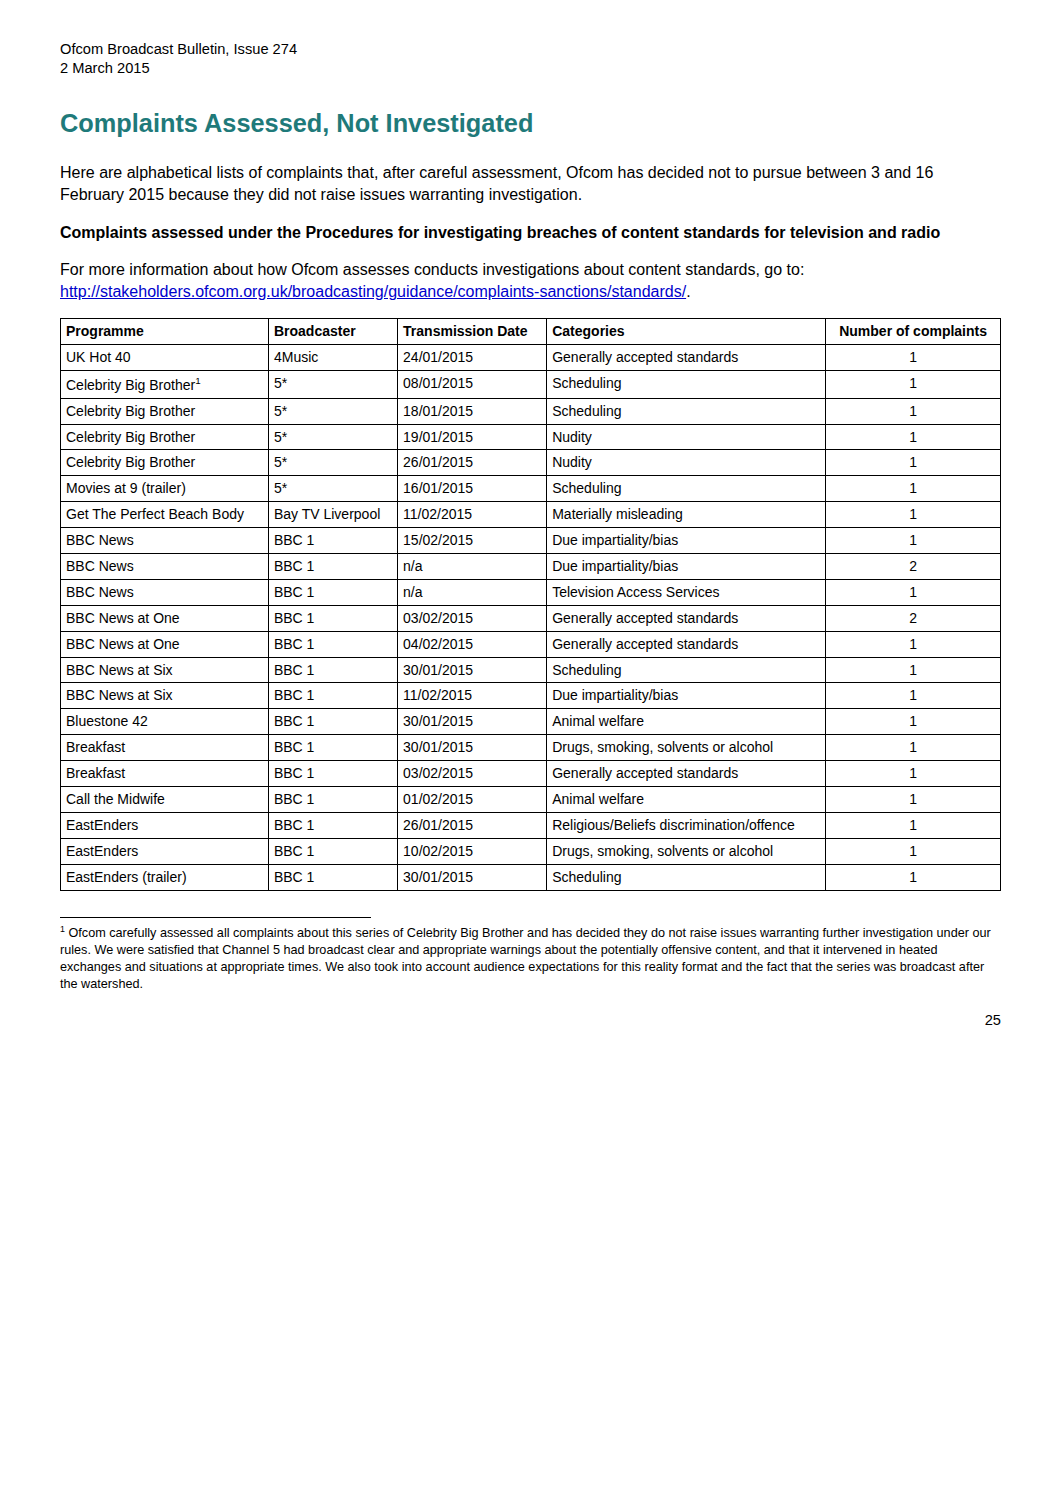Ofcom Broadcast Bulletin, Issue 274
2 March 2015
Complaints Assessed, Not Investigated
Here are alphabetical lists of complaints that, after careful assessment, Ofcom has decided not to pursue between 3 and 16 February 2015 because they did not raise issues warranting investigation.
Complaints assessed under the Procedures for investigating breaches of content standards for television and radio
For more information about how Ofcom assesses conducts investigations about content standards, go to:
http://stakeholders.ofcom.org.uk/broadcasting/guidance/complaints-sanctions/standards/.
| Programme | Broadcaster | Transmission Date | Categories | Number of complaints |
| --- | --- | --- | --- | --- |
| UK Hot 40 | 4Music | 24/01/2015 | Generally accepted standards | 1 |
| Celebrity Big Brother 1 | 5* | 08/01/2015 | Scheduling | 1 |
| Celebrity Big Brother | 5* | 18/01/2015 | Scheduling | 1 |
| Celebrity Big Brother | 5* | 19/01/2015 | Nudity | 1 |
| Celebrity Big Brother | 5* | 26/01/2015 | Nudity | 1 |
| Movies at 9 (trailer) | 5* | 16/01/2015 | Scheduling | 1 |
| Get The Perfect Beach Body | Bay TV Liverpool | 11/02/2015 | Materially misleading | 1 |
| BBC News | BBC 1 | 15/02/2015 | Due impartiality/bias | 1 |
| BBC News | BBC 1 | n/a | Due impartiality/bias | 2 |
| BBC News | BBC 1 | n/a | Television Access Services | 1 |
| BBC News at One | BBC 1 | 03/02/2015 | Generally accepted standards | 2 |
| BBC News at One | BBC 1 | 04/02/2015 | Generally accepted standards | 1 |
| BBC News at Six | BBC 1 | 30/01/2015 | Scheduling | 1 |
| BBC News at Six | BBC 1 | 11/02/2015 | Due impartiality/bias | 1 |
| Bluestone 42 | BBC 1 | 30/01/2015 | Animal welfare | 1 |
| Breakfast | BBC 1 | 30/01/2015 | Drugs, smoking, solvents or alcohol | 1 |
| Breakfast | BBC 1 | 03/02/2015 | Generally accepted standards | 1 |
| Call the Midwife | BBC 1 | 01/02/2015 | Animal welfare | 1 |
| EastEnders | BBC 1 | 26/01/2015 | Religious/Beliefs discrimination/offence | 1 |
| EastEnders | BBC 1 | 10/02/2015 | Drugs, smoking, solvents or alcohol | 1 |
| EastEnders (trailer) | BBC 1 | 30/01/2015 | Scheduling | 1 |
1 Ofcom carefully assessed all complaints about this series of Celebrity Big Brother and has decided they do not raise issues warranting further investigation under our rules. We were satisfied that Channel 5 had broadcast clear and appropriate warnings about the potentially offensive content, and that it intervened in heated exchanges and situations at appropriate times. We also took into account audience expectations for this reality format and the fact that the series was broadcast after the watershed.
25